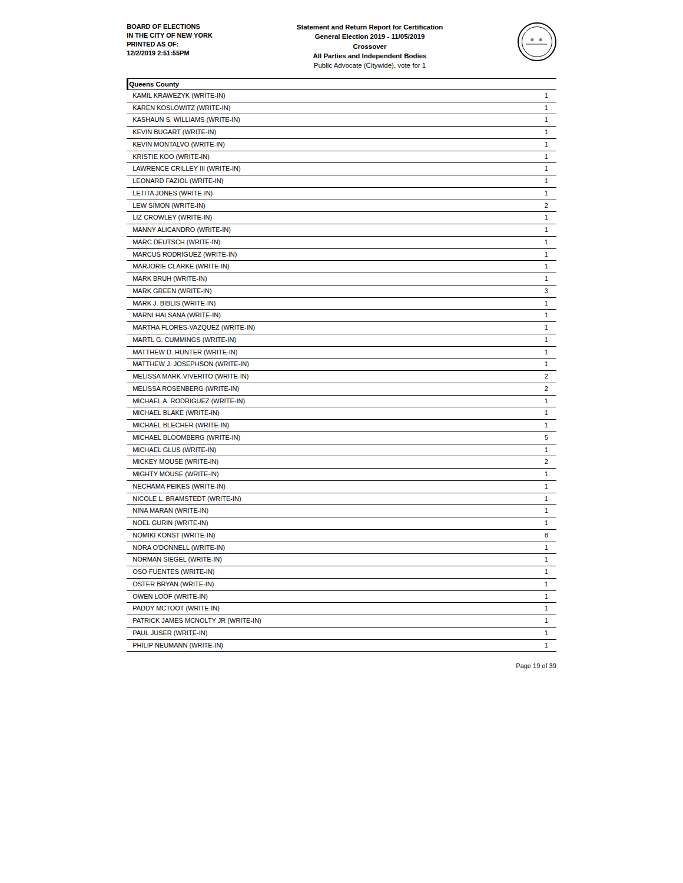BOARD OF ELECTIONS
IN THE CITY OF NEW YORK
PRINTED AS OF:
12/2/2019 2:51:55PM
Statement and Return Report for Certification
General Election 2019 - 11/05/2019
Crossover
All Parties and Independent Bodies
Public Advocate (Citywide), vote for 1
Queens County
| KAMIL KRAWEZYK (WRITE-IN) | 1 |
| KAREN KOSLOWITZ (WRITE-IN) | 1 |
| KASHAUN S. WILLIAMS (WRITE-IN) | 1 |
| KEVIN BUGART (WRITE-IN) | 1 |
| KEVIN MONTALVO (WRITE-IN) | 1 |
| KRISTIE KOO (WRITE-IN) | 1 |
| LAWRENCE CRILLEY III (WRITE-IN) | 1 |
| LEONARD FAZIOL (WRITE-IN) | 1 |
| LETITA JONES (WRITE-IN) | 1 |
| LEW SIMON (WRITE-IN) | 2 |
| LIZ CROWLEY (WRITE-IN) | 1 |
| MANNY ALICANDRO (WRITE-IN) | 1 |
| MARC DEUTSCH (WRITE-IN) | 1 |
| MARCUS RODRIGUEZ (WRITE-IN) | 1 |
| MARJORIE CLARKE (WRITE-IN) | 1 |
| MARK BRUH (WRITE-IN) | 1 |
| MARK GREEN (WRITE-IN) | 3 |
| MARK J. BIBLIS (WRITE-IN) | 1 |
| MARNI HALSANA (WRITE-IN) | 1 |
| MARTHA FLORES-VAZQUEZ (WRITE-IN) | 1 |
| MARTL G. CUMMINGS (WRITE-IN) | 1 |
| MATTHEW D. HUNTER (WRITE-IN) | 1 |
| MATTHEW J. JOSEPHSON (WRITE-IN) | 1 |
| MELISSA MARK-VIVERITO (WRITE-IN) | 2 |
| MELISSA ROSENBERG (WRITE-IN) | 2 |
| MICHAEL A. RODRIGUEZ (WRITE-IN) | 1 |
| MICHAEL BLAKE (WRITE-IN) | 1 |
| MICHAEL BLECHER (WRITE-IN) | 1 |
| MICHAEL BLOOMBERG (WRITE-IN) | 5 |
| MICHAEL GLUS (WRITE-IN) | 1 |
| MICKEY MOUSE (WRITE-IN) | 2 |
| MIGHTY MOUSE (WRITE-IN) | 1 |
| NECHAMA PEIKES (WRITE-IN) | 1 |
| NICOLE L. BRAMSTEDT (WRITE-IN) | 1 |
| NINA MARAN (WRITE-IN) | 1 |
| NOEL GURIN (WRITE-IN) | 1 |
| NOMIKI KONST (WRITE-IN) | 8 |
| NORA O'DONNELL (WRITE-IN) | 1 |
| NORMAN SIEGEL (WRITE-IN) | 1 |
| OSO FUENTES (WRITE-IN) | 1 |
| OSTER BRYAN (WRITE-IN) | 1 |
| OWEN LOOF (WRITE-IN) | 1 |
| PADDY MCTOOT (WRITE-IN) | 1 |
| PATRICK JAMES MCNOLTY JR (WRITE-IN) | 1 |
| PAUL JUSER (WRITE-IN) | 1 |
| PHILIP NEUMANN (WRITE-IN) | 1 |
Page 19 of 39